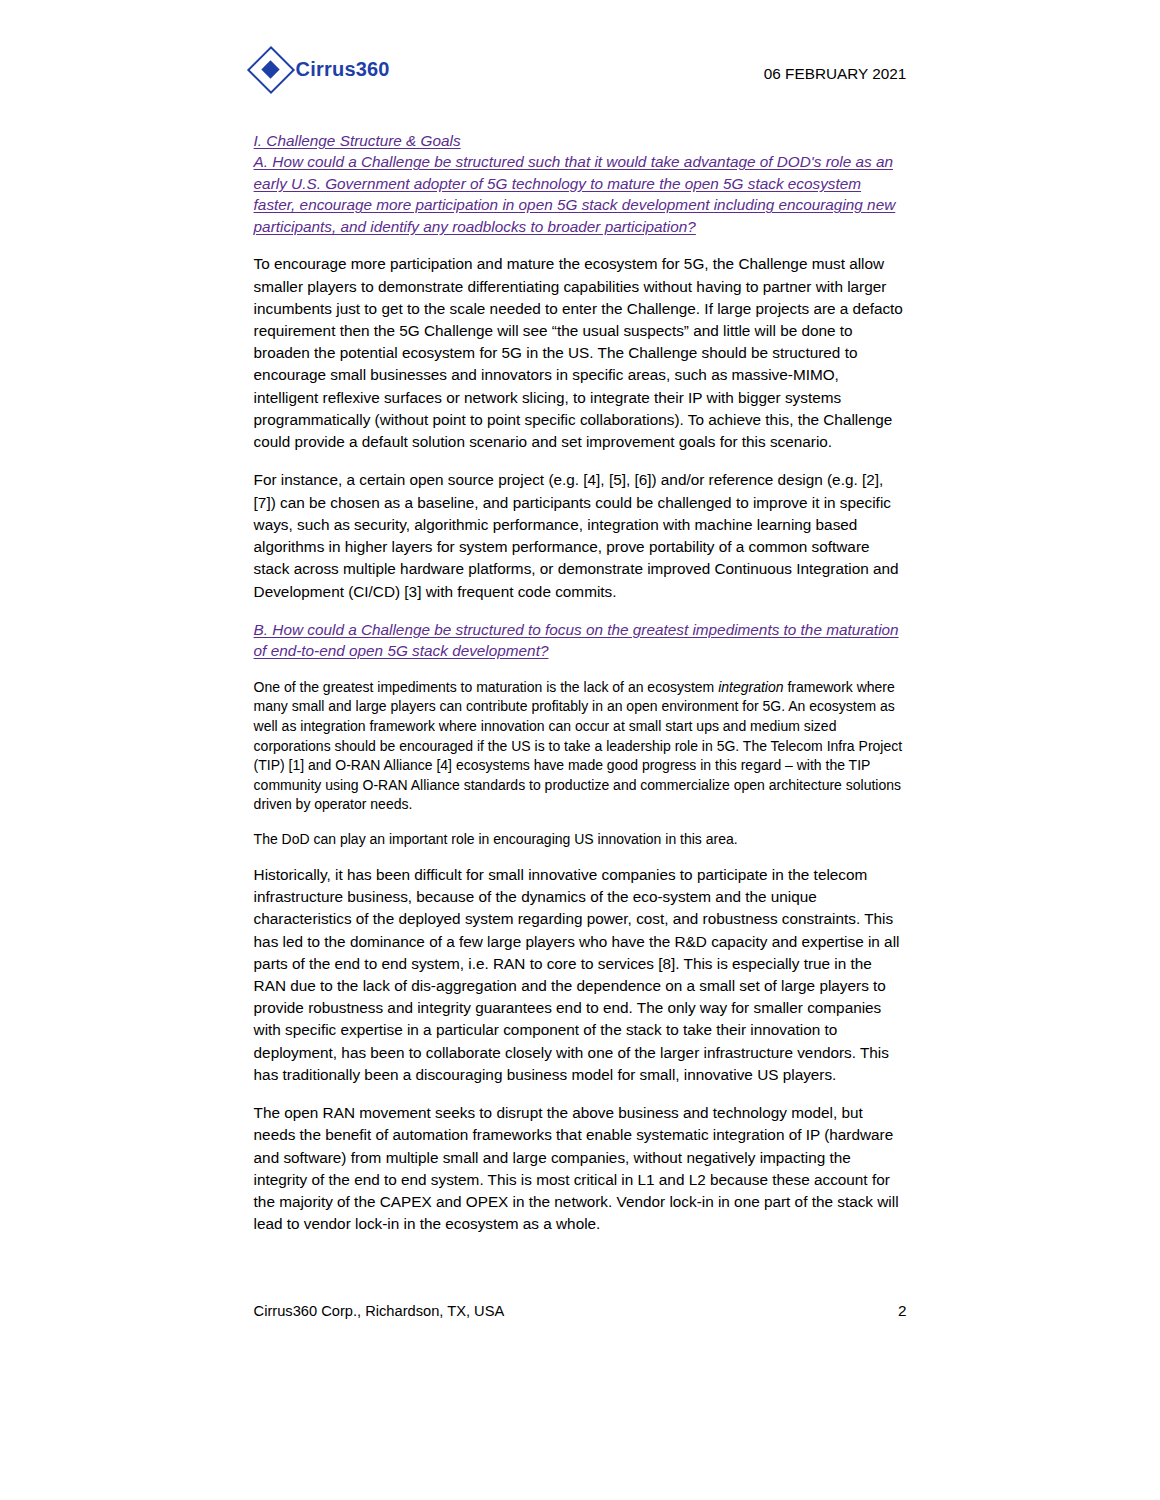Cirrus360
06 FEBRUARY 2021
I. Challenge Structure & Goals A. How could a Challenge be structured such that it would take advantage of DOD's role as an early U.S. Government adopter of 5G technology to mature the open 5G stack ecosystem faster, encourage more participation in open 5G stack development including encouraging new participants, and identify any roadblocks to broader participation?
To encourage more participation and mature the ecosystem for 5G, the Challenge must allow smaller players to demonstrate differentiating capabilities without having to partner with larger incumbents just to get to the scale needed to enter the Challenge. If large projects are a defacto requirement then the 5G Challenge will see “the usual suspects” and little will be done to broaden the potential ecosystem for 5G in the US. The Challenge should be structured to encourage small businesses and innovators in specific areas, such as massive-MIMO, intelligent reflexive surfaces or network slicing, to integrate their IP with bigger systems programmatically (without point to point specific collaborations). To achieve this, the Challenge could provide a default solution scenario and set improvement goals for this scenario.
For instance, a certain open source project (e.g. [4], [5], [6]) and/or reference design (e.g. [2], [7]) can be chosen as a baseline, and participants could be challenged to improve it in specific ways, such as security, algorithmic performance, integration with machine learning based algorithms in higher layers for system performance, prove portability of a common software stack across multiple hardware platforms, or demonstrate improved Continuous Integration and Development (CI/CD) [3] with frequent code commits.
B. How could a Challenge be structured to focus on the greatest impediments to the maturation of end-to-end open 5G stack development?
One of the greatest impediments to maturation is the lack of an ecosystem integration framework where many small and large players can contribute profitably in an open environment for 5G. An ecosystem as well as integration framework where innovation can occur at small start ups and medium sized corporations should be encouraged if the US is to take a leadership role in 5G. The Telecom Infra Project (TIP) [1] and O-RAN Alliance [4] ecosystems have made good progress in this regard – with the TIP community using O-RAN Alliance standards to productize and commercialize open architecture solutions driven by operator needs.
The DoD can play an important role in encouraging US innovation in this area.
Historically, it has been difficult for small innovative companies to participate in the telecom infrastructure business, because of the dynamics of the eco-system and the unique characteristics of the deployed system regarding power, cost, and robustness constraints. This has led to the dominance of a few large players who have the R&D capacity and expertise in all parts of the end to end system, i.e. RAN to core to services [8]. This is especially true in the RAN due to the lack of dis-aggregation and the dependence on a small set of large players to provide robustness and integrity guarantees end to end. The only way for smaller companies with specific expertise in a particular component of the stack to take their innovation to deployment, has been to collaborate closely with one of the larger infrastructure vendors. This has traditionally been a discouraging business model for small, innovative US players.
The open RAN movement seeks to disrupt the above business and technology model, but needs the benefit of automation frameworks that enable systematic integration of IP (hardware and software) from multiple small and large companies, without negatively impacting the integrity of the end to end system. This is most critical in L1 and L2 because these account for the majority of the CAPEX and OPEX in the network. Vendor lock-in in one part of the stack will lead to vendor lock-in in the ecosystem as a whole.
Cirrus360 Corp., Richardson, TX, USA
2